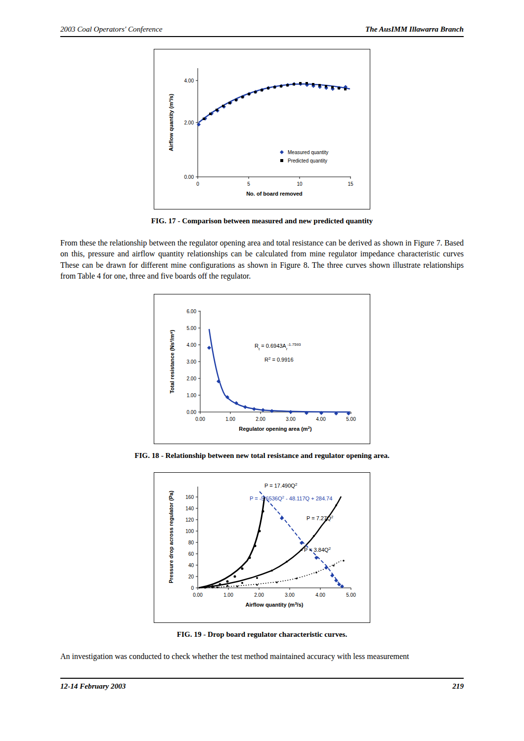2003 Coal Operators' Conference The AusIMM Illawarra Branch
0.00 2.00 4.00 0 5 10 15 Airflow quantity (m³/s) No. of board removed Measured quantity Predicted quantity
FIG. 17 - Comparison between measured and new predicted quantity
From these the relationship between the regulator opening area and total resistance can be derived as shown in Figure 7. Based on this, pressure and airflow quantity relationships can be calculated from mine regulator impedance characteristic curves These can be drawn for different mine configurations as shown in Figure 8. The three curves shown illustrate relationships from Table 4 for one, three and five boards off the regulator.
0.00 1.00 2.00 3.00 4.00 5.00 6.00 0.00 1.00 2.00 3.00 4.00 5.00 Total resistance (Ns²/m⁸) Regulator opening area (m2) Rt = 0.6943Ar-1.7593 R2 = 0.9916
FIG. 18 - Relationship between new total resistance and regulator opening area.
0 20 40 60 80 100 120 140 160 0.00 1.00 2.00 3.00 4.00 5.00 Pressure drop across regulator (Pa) Airflow quantity (m3/s) P = 17.490Q2 P = -5.6536Q2 - 48.117Q + 284.74 P = 7.27Q2 P = 3.84Q2
FIG. 19 - Drop board regulator characteristic curves.
An investigation was conducted to check whether the test method maintained accuracy with less measurement
12-14 February 2003 219